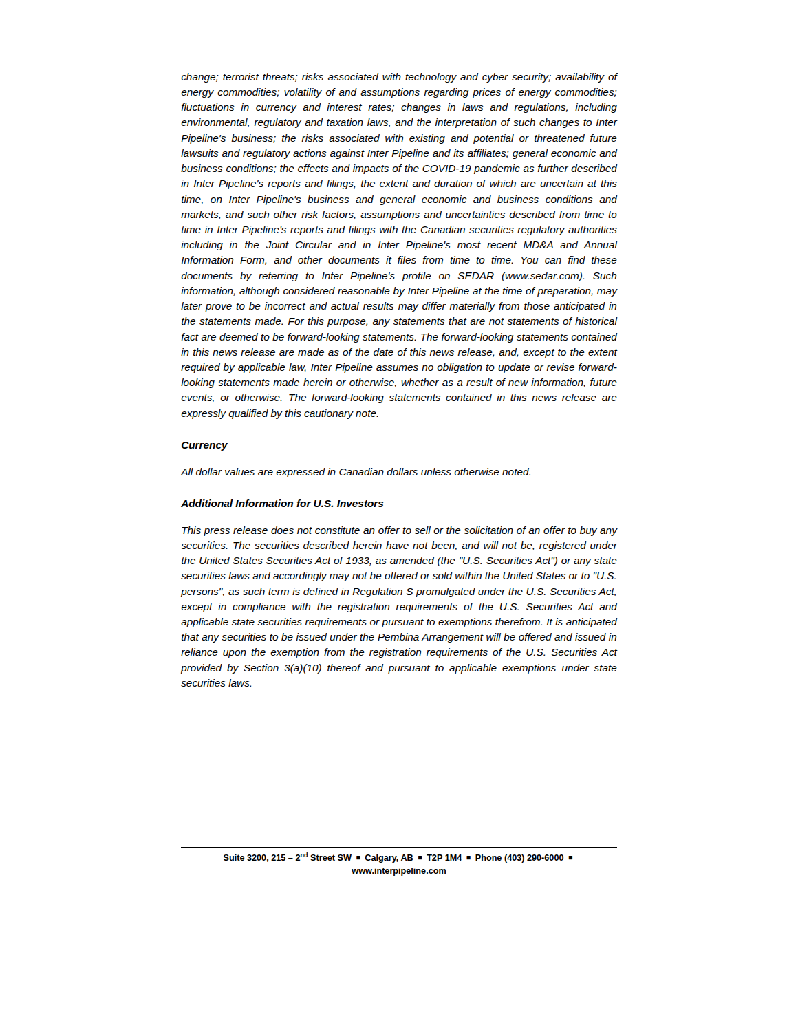change; terrorist threats; risks associated with technology and cyber security; availability of energy commodities; volatility of and assumptions regarding prices of energy commodities; fluctuations in currency and interest rates; changes in laws and regulations, including environmental, regulatory and taxation laws, and the interpretation of such changes to Inter Pipeline's business; the risks associated with existing and potential or threatened future lawsuits and regulatory actions against Inter Pipeline and its affiliates; general economic and business conditions; the effects and impacts of the COVID-19 pandemic as further described in Inter Pipeline's reports and filings, the extent and duration of which are uncertain at this time, on Inter Pipeline's business and general economic and business conditions and markets, and such other risk factors, assumptions and uncertainties described from time to time in Inter Pipeline's reports and filings with the Canadian securities regulatory authorities including in the Joint Circular and in Inter Pipeline's most recent MD&A and Annual Information Form, and other documents it files from time to time. You can find these documents by referring to Inter Pipeline's profile on SEDAR (www.sedar.com). Such information, although considered reasonable by Inter Pipeline at the time of preparation, may later prove to be incorrect and actual results may differ materially from those anticipated in the statements made. For this purpose, any statements that are not statements of historical fact are deemed to be forward-looking statements. The forward-looking statements contained in this news release are made as of the date of this news release, and, except to the extent required by applicable law, Inter Pipeline assumes no obligation to update or revise forward-looking statements made herein or otherwise, whether as a result of new information, future events, or otherwise. The forward-looking statements contained in this news release are expressly qualified by this cautionary note.
Currency
All dollar values are expressed in Canadian dollars unless otherwise noted.
Additional Information for U.S. Investors
This press release does not constitute an offer to sell or the solicitation of an offer to buy any securities. The securities described herein have not been, and will not be, registered under the United States Securities Act of 1933, as amended (the "U.S. Securities Act") or any state securities laws and accordingly may not be offered or sold within the United States or to "U.S. persons", as such term is defined in Regulation S promulgated under the U.S. Securities Act, except in compliance with the registration requirements of the U.S. Securities Act and applicable state securities requirements or pursuant to exemptions therefrom. It is anticipated that any securities to be issued under the Pembina Arrangement will be offered and issued in reliance upon the exemption from the registration requirements of the U.S. Securities Act provided by Section 3(a)(10) thereof and pursuant to applicable exemptions under state securities laws.
Suite 3200, 215 – 2nd Street SW ■ Calgary, AB ■ T2P 1M4 ■ Phone (403) 290-6000 ■ www.interpipeline.com